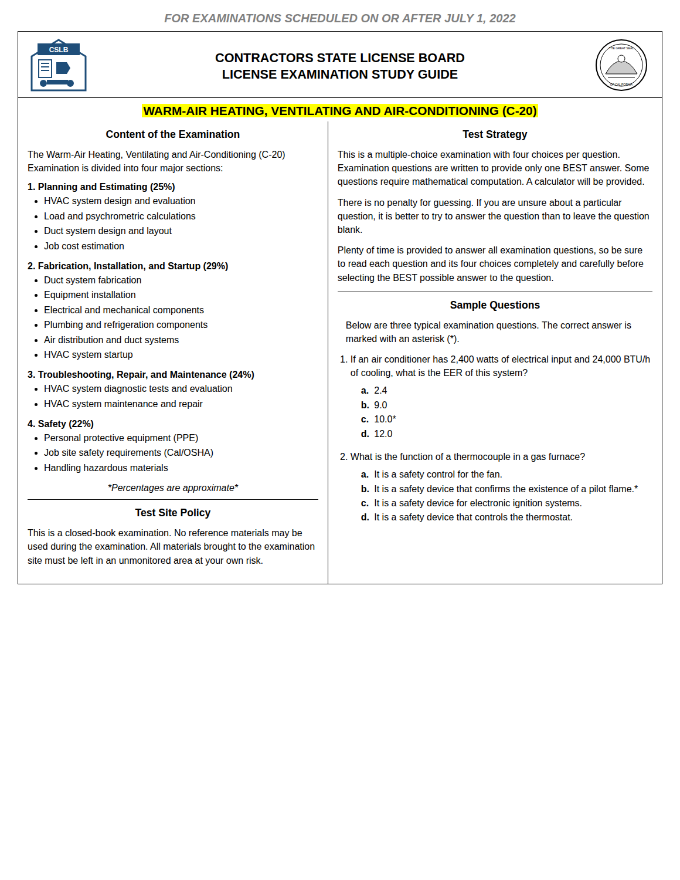FOR EXAMINATIONS SCHEDULED ON OR AFTER JULY 1, 2022
CSLB
CONTRACTORS STATE LICENSE BOARD
LICENSE EXAMINATION STUDY GUIDE
THE GREAT SEAL OF CALIFORNIA
WARM-AIR HEATING, VENTILATING AND AIR-CONDITIONING (C-20)
Content of the Examination
The Warm-Air Heating, Ventilating and Air-Conditioning (C-20) Examination is divided into four major sections:
1. Planning and Estimating (25%)
HVAC system design and evaluation
Load and psychrometric calculations
Duct system design and layout
Job cost estimation
2. Fabrication, Installation, and Startup (29%)
Duct system fabrication
Equipment installation
Electrical and mechanical components
Plumbing and refrigeration components
Air distribution and duct systems
HVAC system startup
3. Troubleshooting, Repair, and Maintenance (24%)
HVAC system diagnostic tests and evaluation
HVAC system maintenance and repair
4. Safety (22%)
Personal protective equipment (PPE)
Job site safety requirements (Cal/OSHA)
Handling hazardous materials
*Percentages are approximate*
Test Site Policy
This is a closed-book examination. No reference materials may be used during the examination. All materials brought to the examination site must be left in an unmonitored area at your own risk.
Test Strategy
This is a multiple-choice examination with four choices per question. Examination questions are written to provide only one BEST answer. Some questions require mathematical computation. A calculator will be provided.
There is no penalty for guessing. If you are unsure about a particular question, it is better to try to answer the question than to leave the question blank.
Plenty of time is provided to answer all examination questions, so be sure to read each question and its four choices completely and carefully before selecting the BEST possible answer to the question.
Sample Questions
Below are three typical examination questions. The correct answer is marked with an asterisk (*).
If an air conditioner has 2,400 watts of electrical input and 24,000 BTU/h of cooling, what is the EER of this system?
a. 2.4
b. 9.0
c. 10.0*
d. 12.0
What is the function of a thermocouple in a gas furnace?
a. It is a safety control for the fan.
b. It is a safety device that confirms the existence of a pilot flame.*
c. It is a safety device for electronic ignition systems.
d. It is a safety device that controls the thermostat.